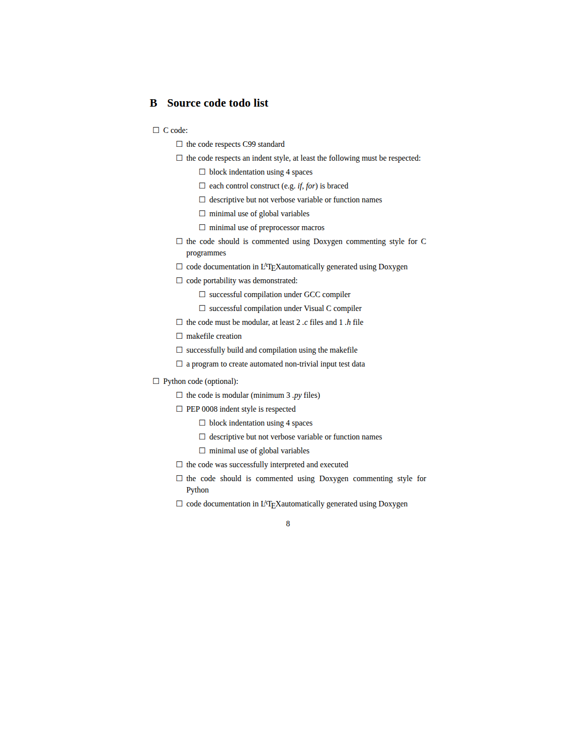BSource code todo list
C code:
the code respects C99 standard
the code respects an indent style, at least the following must be respected:
block indentation using 4 spaces
each control construct (e.g. if, for) is braced
descriptive but not verbose variable or function names
minimal use of global variables
minimal use of preprocessor macros
the code should is commented using Doxygen commenting style for C programmes
code documentation in La Te Xautomatically generated using Doxygen
code portability was demonstrated:
successful compilation under GCC compiler
successful compilation under Visual C compiler
the code must be modular, at least 2 .c files and 1 .h file
makefile creation
successfully build and compilation using the makefile
a program to create automated non-trivial input test data
Python code (optional):
the code is modular (minimum 3 .py files)
PEP 0008 indent style is respected
block indentation using 4 spaces
descriptive but not verbose variable or function names
minimal use of global variables
the code was successfully interpreted and executed
the code should is commented using Doxygen commenting style for Python
code documentation in La Te Xautomatically generated using Doxygen
8